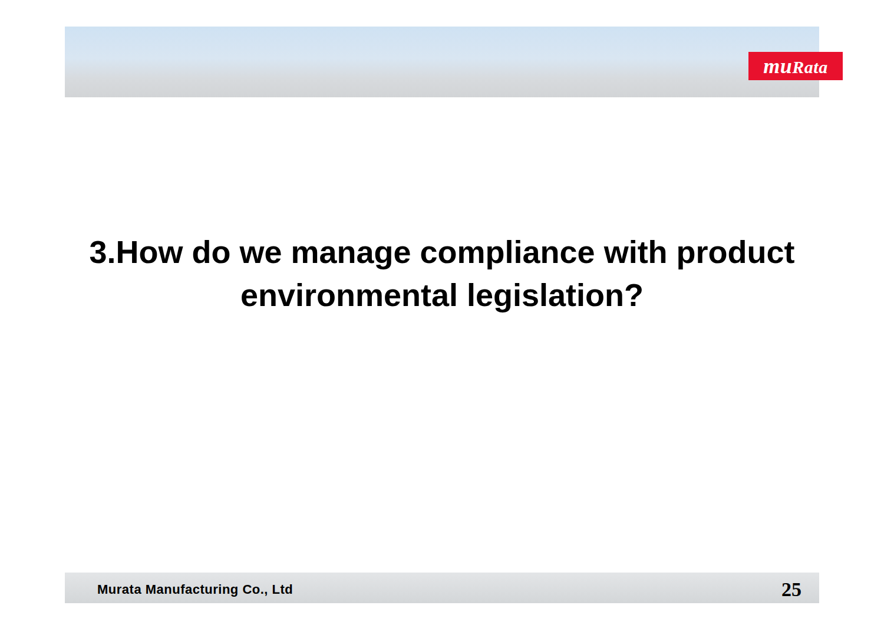mu Rata
3.How do we manage compliance with product environmental legislation?
Murata Manufacturing Co., Ltd
25